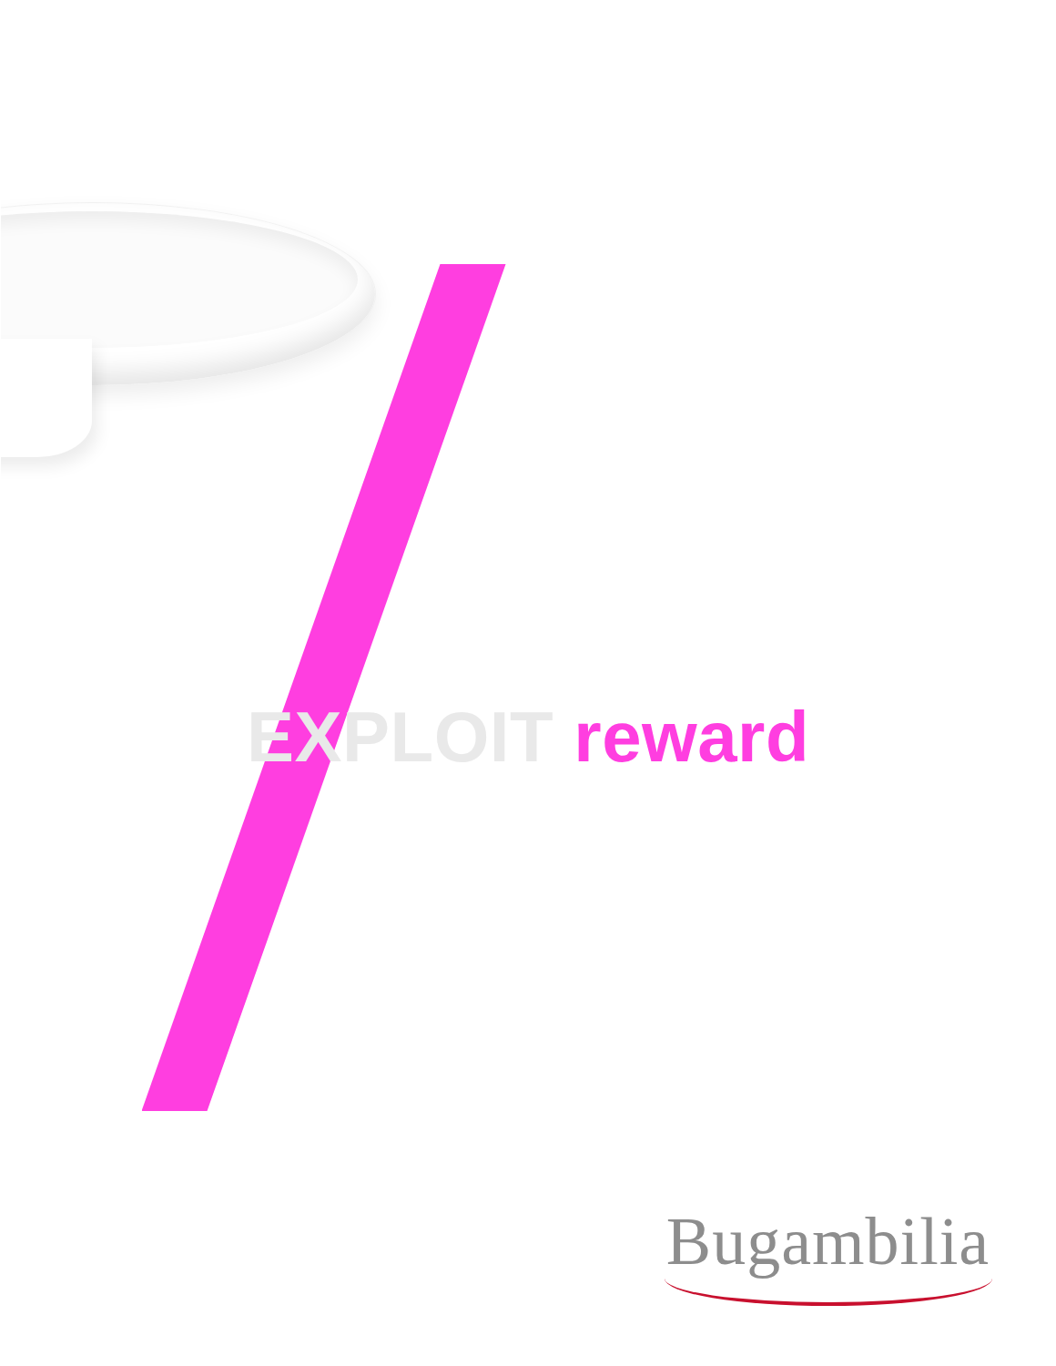EXPLOIT reward
Bugambilia